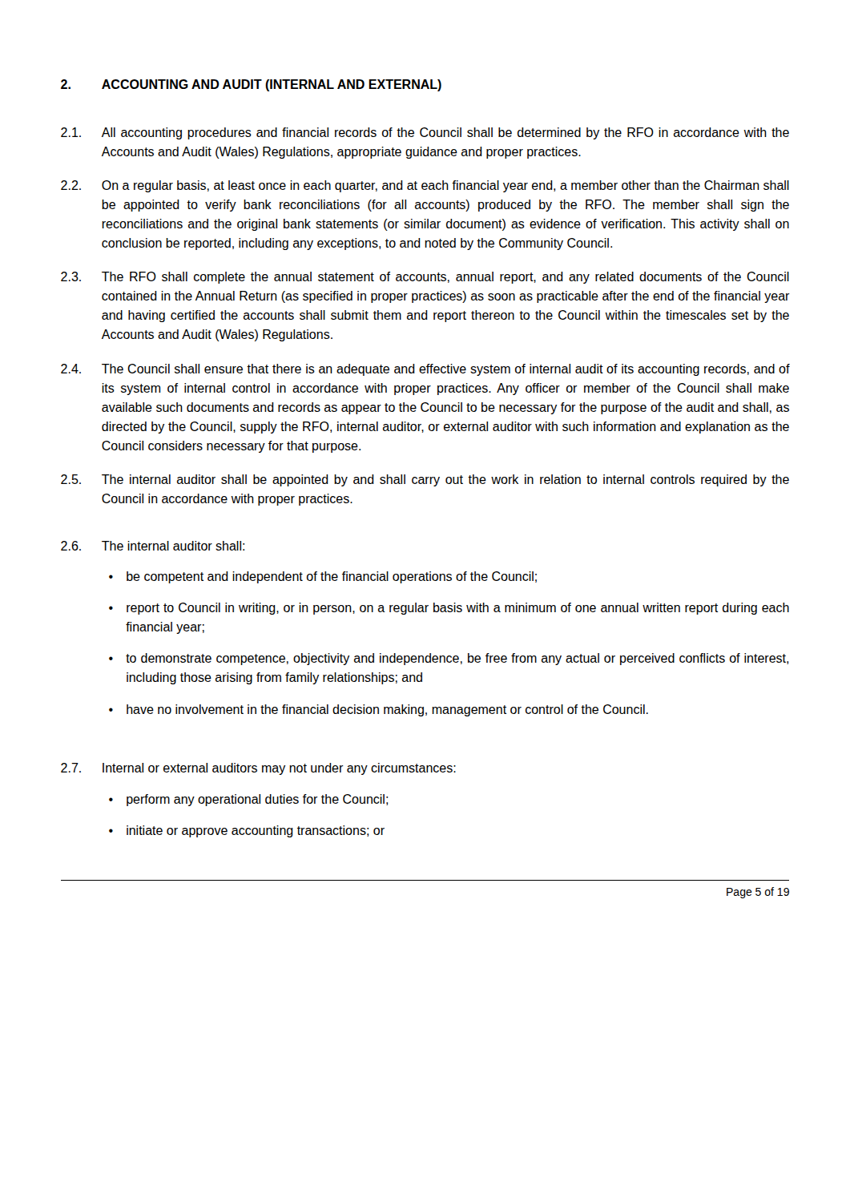2. Accounting and Audit (Internal and External)
2.1.
All accounting procedures and financial records of the Council shall be determined by the RFO in accordance with the Accounts and Audit (Wales) Regulations, appropriate guidance and proper practices.
2.2.
On a regular basis, at least once in each quarter, and at each financial year end, a member other than the Chairman shall be appointed to verify bank reconciliations (for all accounts) produced by the RFO. The member shall sign the reconciliations and the original bank statements (or similar document) as evidence of verification. This activity shall on conclusion be reported, including any exceptions, to and noted by the Community Council.
2.3.
The RFO shall complete the annual statement of accounts, annual report, and any related documents of the Council contained in the Annual Return (as specified in proper practices) as soon as practicable after the end of the financial year and having certified the accounts shall submit them and report thereon to the Council within the timescales set by the Accounts and Audit (Wales) Regulations.
2.4.
The Council shall ensure that there is an adequate and effective system of internal audit of its accounting records, and of its system of internal control in accordance with proper practices. Any officer or member of the Council shall make available such documents and records as appear to the Council to be necessary for the purpose of the audit and shall, as directed by the Council, supply the RFO, internal auditor, or external auditor with such information and explanation as the Council considers necessary for that purpose.
2.5.
The internal auditor shall be appointed by and shall carry out the work in relation to internal controls required by the Council in accordance with proper practices.
2.6.
The internal auditor shall:
be competent and independent of the financial operations of the Council;
report to Council in writing, or in person, on a regular basis with a minimum of one annual written report during each financial year;
to demonstrate competence, objectivity and independence, be free from any actual or perceived conflicts of interest, including those arising from family relationships; and
have no involvement in the financial decision making, management or control of the Council.
2.7.
Internal or external auditors may not under any circumstances:
perform any operational duties for the Council;
initiate or approve accounting transactions; or
Page 5 of 19